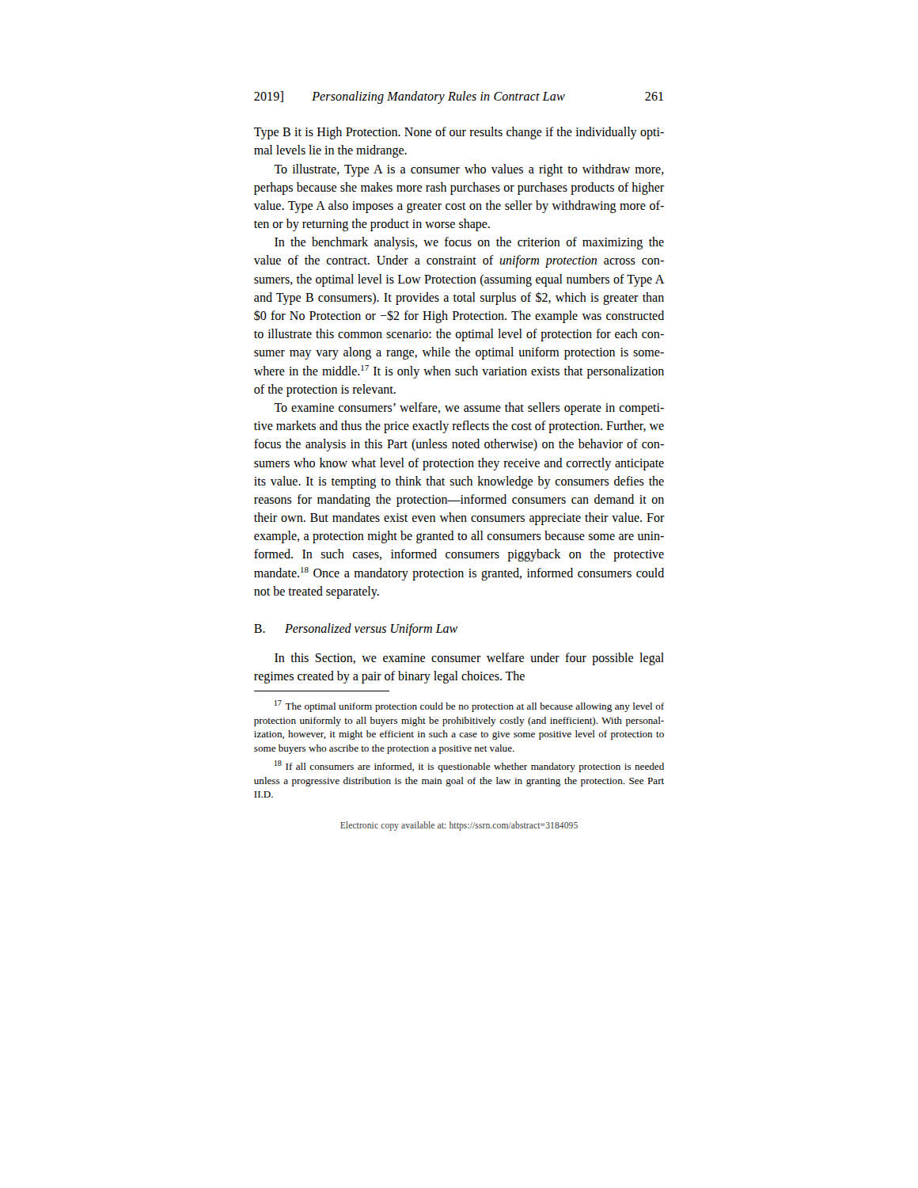2019] Personalizing Mandatory Rules in Contract Law 261
Type B it is High Protection. None of our results change if the individually optimal levels lie in the midrange.
To illustrate, Type A is a consumer who values a right to withdraw more, perhaps because she makes more rash purchases or purchases products of higher value. Type A also imposes a greater cost on the seller by withdrawing more often or by returning the product in worse shape.
In the benchmark analysis, we focus on the criterion of maximizing the value of the contract. Under a constraint of uniform protection across consumers, the optimal level is Low Protection (assuming equal numbers of Type A and Type B consumers). It provides a total surplus of $2, which is greater than $0 for No Protection or −$2 for High Protection. The example was constructed to illustrate this common scenario: the optimal level of protection for each consumer may vary along a range, while the optimal uniform protection is somewhere in the middle.17 It is only when such variation exists that personalization of the protection is relevant.
To examine consumers’ welfare, we assume that sellers operate in competitive markets and thus the price exactly reflects the cost of protection. Further, we focus the analysis in this Part (unless noted otherwise) on the behavior of consumers who know what level of protection they receive and correctly anticipate its value. It is tempting to think that such knowledge by consumers defies the reasons for mandating the protection—informed consumers can demand it on their own. But mandates exist even when consumers appreciate their value. For example, a protection might be granted to all consumers because some are uninformed. In such cases, informed consumers piggyback on the protective mandate.18 Once a mandatory protection is granted, informed consumers could not be treated separately.
B. Personalized versus Uniform Law
In this Section, we examine consumer welfare under four possible legal regimes created by a pair of binary legal choices. The
17 The optimal uniform protection could be no protection at all because allowing any level of protection uniformly to all buyers might be prohibitively costly (and inefficient). With personalization, however, it might be efficient in such a case to give some positive level of protection to some buyers who ascribe to the protection a positive net value.
18 If all consumers are informed, it is questionable whether mandatory protection is needed unless a progressive distribution is the main goal of the law in granting the protection. See Part II.D.
Electronic copy available at: https://ssrn.com/abstract=3184095